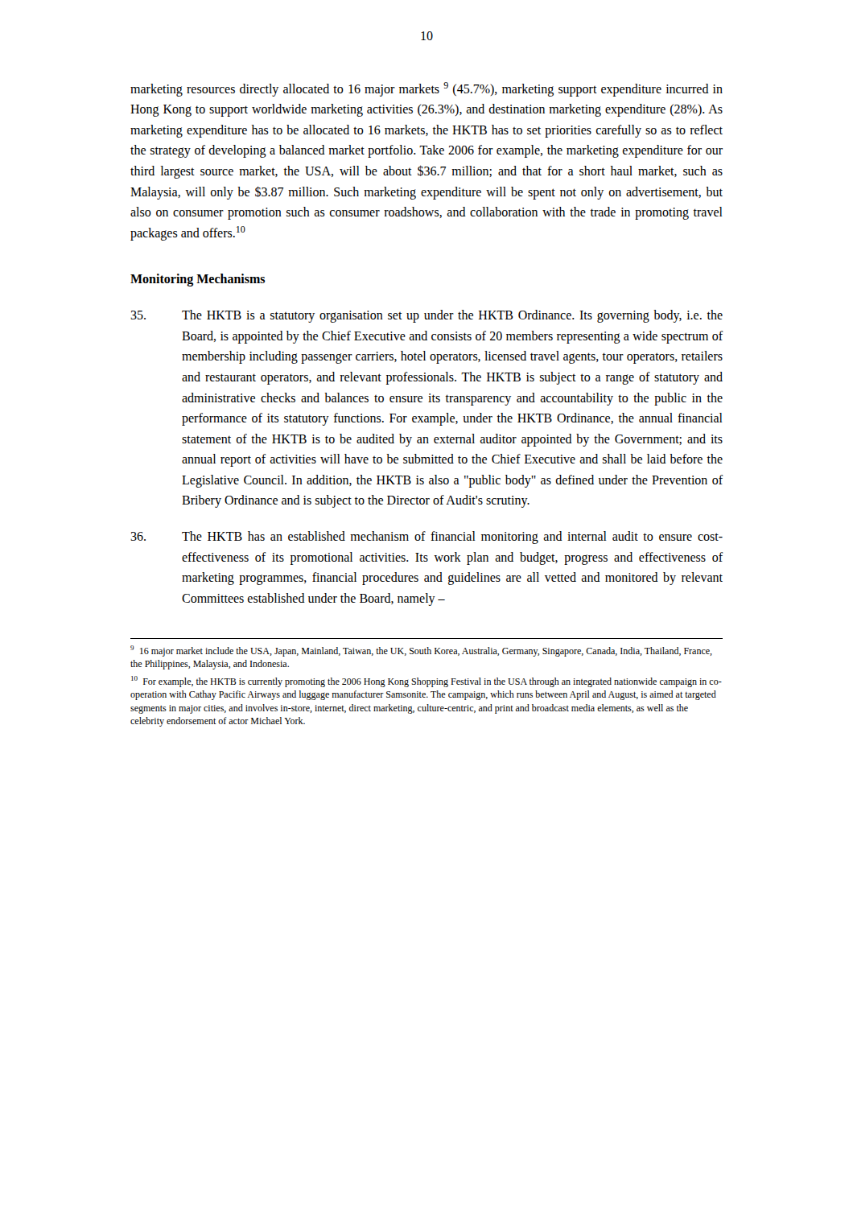10
marketing resources directly allocated to 16 major markets 9 (45.7%), marketing support expenditure incurred in Hong Kong to support worldwide marketing activities (26.3%), and destination marketing expenditure (28%). As marketing expenditure has to be allocated to 16 markets, the HKTB has to set priorities carefully so as to reflect the strategy of developing a balanced market portfolio. Take 2006 for example, the marketing expenditure for our third largest source market, the USA, will be about $36.7 million; and that for a short haul market, such as Malaysia, will only be $3.87 million. Such marketing expenditure will be spent not only on advertisement, but also on consumer promotion such as consumer roadshows, and collaboration with the trade in promoting travel packages and offers.10
Monitoring Mechanisms
35.
The HKTB is a statutory organisation set up under the HKTB Ordinance. Its governing body, i.e. the Board, is appointed by the Chief Executive and consists of 20 members representing a wide spectrum of membership including passenger carriers, hotel operators, licensed travel agents, tour operators, retailers and restaurant operators, and relevant professionals. The HKTB is subject to a range of statutory and administrative checks and balances to ensure its transparency and accountability to the public in the performance of its statutory functions. For example, under the HKTB Ordinance, the annual financial statement of the HKTB is to be audited by an external auditor appointed by the Government; and its annual report of activities will have to be submitted to the Chief Executive and shall be laid before the Legislative Council. In addition, the HKTB is also a "public body" as defined under the Prevention of Bribery Ordinance and is subject to the Director of Audit's scrutiny.
36.
The HKTB has an established mechanism of financial monitoring and internal audit to ensure cost-effectiveness of its promotional activities. Its work plan and budget, progress and effectiveness of marketing programmes, financial procedures and guidelines are all vetted and monitored by relevant Committees established under the Board, namely –
9 16 major market include the USA, Japan, Mainland, Taiwan, the UK, South Korea, Australia, Germany, Singapore, Canada, India, Thailand, France, the Philippines, Malaysia, and Indonesia.
10 For example, the HKTB is currently promoting the 2006 Hong Kong Shopping Festival in the USA through an integrated nationwide campaign in co-operation with Cathay Pacific Airways and luggage manufacturer Samsonite. The campaign, which runs between April and August, is aimed at targeted segments in major cities, and involves in-store, internet, direct marketing, culture-centric, and print and broadcast media elements, as well as the celebrity endorsement of actor Michael York.